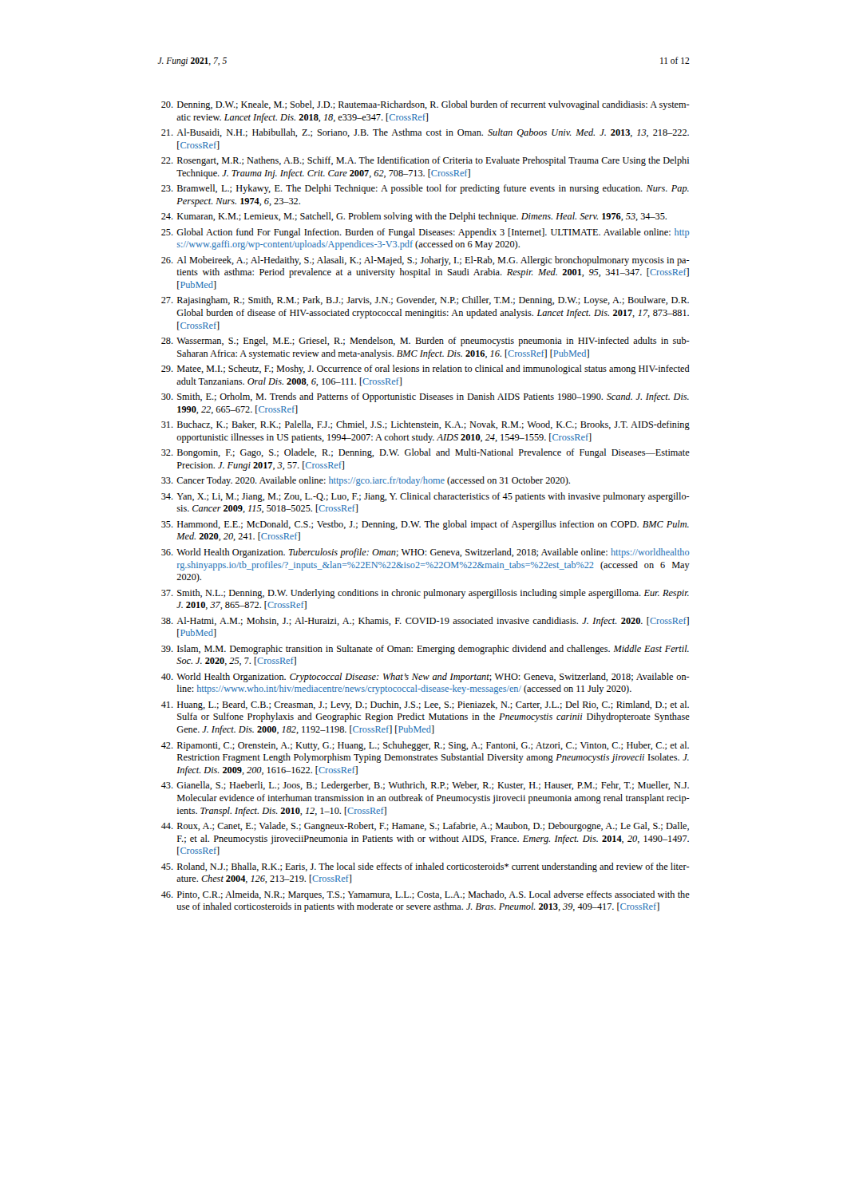J. Fungi 2021, 7, 5
11 of 12
Denning, D.W.; Kneale, M.; Sobel, J.D.; Rautemaa-Richardson, R. Global burden of recurrent vulvovaginal candidiasis: A systematic review. Lancet Infect. Dis. 2018, 18, e339–e347. [CrossRef]
Al-Busaidi, N.H.; Habibullah, Z.; Soriano, J.B. The Asthma cost in Oman. Sultan Qaboos Univ. Med. J. 2013, 13, 218–222. [CrossRef]
Rosengart, M.R.; Nathens, A.B.; Schiff, M.A. The Identification of Criteria to Evaluate Prehospital Trauma Care Using the Delphi Technique. J. Trauma Inj. Infect. Crit. Care 2007, 62, 708–713. [CrossRef]
Bramwell, L.; Hykawy, E. The Delphi Technique: A possible tool for predicting future events in nursing education. Nurs. Pap. Perspect. Nurs. 1974, 6, 23–32.
Kumaran, K.M.; Lemieux, M.; Satchell, G. Problem solving with the Delphi technique. Dimens. Heal. Serv. 1976, 53, 34–35.
Global Action fund For Fungal Infection. Burden of Fungal Diseases: Appendix 3 [Internet]. ULTIMATE. Available online: https://www.gaffi.org/wp-content/uploads/Appendices-3-V3.pdf (accessed on 6 May 2020).
Al Mobeireek, A.; Al-Hedaithy, S.; Alasali, K.; Al-Majed, S.; Joharjy, I.; El-Rab, M.G. Allergic bronchopulmonary mycosis in patients with asthma: Period prevalence at a university hospital in Saudi Arabia. Respir. Med. 2001, 95, 341–347. [CrossRef] [PubMed]
Rajasingham, R.; Smith, R.M.; Park, B.J.; Jarvis, J.N.; Govender, N.P.; Chiller, T.M.; Denning, D.W.; Loyse, A.; Boulware, D.R. Global burden of disease of HIV-associated cryptococcal meningitis: An updated analysis. Lancet Infect. Dis. 2017, 17, 873–881. [CrossRef]
Wasserman, S.; Engel, M.E.; Griesel, R.; Mendelson, M. Burden of pneumocystis pneumonia in HIV-infected adults in sub-Saharan Africa: A systematic review and meta-analysis. BMC Infect. Dis. 2016, 16. [CrossRef] [PubMed]
Matee, M.I.; Scheutz, F.; Moshy, J. Occurrence of oral lesions in relation to clinical and immunological status among HIV-infected adult Tanzanians. Oral Dis. 2008, 6, 106–111. [CrossRef]
Smith, E.; Orholm, M. Trends and Patterns of Opportunistic Diseases in Danish AIDS Patients 1980–1990. Scand. J. Infect. Dis. 1990, 22, 665–672. [CrossRef]
Buchacz, K.; Baker, R.K.; Palella, F.J.; Chmiel, J.S.; Lichtenstein, K.A.; Novak, R.M.; Wood, K.C.; Brooks, J.T. AIDS-defining opportunistic illnesses in US patients, 1994–2007: A cohort study. AIDS 2010, 24, 1549–1559. [CrossRef]
Bongomin, F.; Gago, S.; Oladele, R.; Denning, D.W. Global and Multi-National Prevalence of Fungal Diseases—Estimate Precision. J. Fungi 2017, 3, 57. [CrossRef]
Cancer Today. 2020. Available online: https://gco.iarc.fr/today/home (accessed on 31 October 2020).
Yan, X.; Li, M.; Jiang, M.; Zou, L.-Q.; Luo, F.; Jiang, Y. Clinical characteristics of 45 patients with invasive pulmonary aspergillosis. Cancer 2009, 115, 5018–5025. [CrossRef]
Hammond, E.E.; McDonald, C.S.; Vestbo, J.; Denning, D.W. The global impact of Aspergillus infection on COPD. BMC Pulm. Med. 2020, 20, 241. [CrossRef]
World Health Organization. Tuberculosis profile: Oman; WHO: Geneva, Switzerland, 2018; Available online: https://worldhealthorg.shinyapps.io/tb_profiles/?_inputs_&lan=%22EN%22&iso2=%22OM%22&main_tabs=%22est_tab%22 (accessed on 6 May 2020).
Smith, N.L.; Denning, D.W. Underlying conditions in chronic pulmonary aspergillosis including simple aspergilloma. Eur. Respir. J. 2010, 37, 865–872. [CrossRef]
Al-Hatmi, A.M.; Mohsin, J.; Al-Huraizi, A.; Khamis, F. COVID-19 associated invasive candidiasis. J. Infect. 2020. [CrossRef] [PubMed]
Islam, M.M. Demographic transition in Sultanate of Oman: Emerging demographic dividend and challenges. Middle East Fertil. Soc. J. 2020, 25, 7. [CrossRef]
World Health Organization. Cryptococcal Disease: What’s New and Important; WHO: Geneva, Switzerland, 2018; Available online: https://www.who.int/hiv/mediacentre/news/cryptococcal-disease-key-messages/en/ (accessed on 11 July 2020).
Huang, L.; Beard, C.B.; Creasman, J.; Levy, D.; Duchin, J.S.; Lee, S.; Pieniazek, N.; Carter, J.L.; Del Rio, C.; Rimland, D.; et al. Sulfa or Sulfone Prophylaxis and Geographic Region Predict Mutations in the Pneumocystis carinii Dihydropteroate Synthase Gene. J. Infect. Dis. 2000, 182, 1192–1198. [CrossRef] [PubMed]
Ripamonti, C.; Orenstein, A.; Kutty, G.; Huang, L.; Schuhegger, R.; Sing, A.; Fantoni, G.; Atzori, C.; Vinton, C.; Huber, C.; et al. Restriction Fragment Length Polymorphism Typing Demonstrates Substantial Diversity among Pneumocystis jirovecii Isolates. J. Infect. Dis. 2009, 200, 1616–1622. [CrossRef]
Gianella, S.; Haeberli, L.; Joos, B.; Ledergerber, B.; Wuthrich, R.P.; Weber, R.; Kuster, H.; Hauser, P.M.; Fehr, T.; Mueller, N.J. Molecular evidence of interhuman transmission in an outbreak of Pneumocystis jirovecii pneumonia among renal transplant recipients. Transpl. Infect. Dis. 2010, 12, 1–10. [CrossRef]
Roux, A.; Canet, E.; Valade, S.; Gangneux-Robert, F.; Hamane, S.; Lafabrie, A.; Maubon, D.; Debourgogne, A.; Le Gal, S.; Dalle, F.; et al. Pneumocystis jiroveciiPneumonia in Patients with or without AIDS, France. Emerg. Infect. Dis. 2014, 20, 1490–1497. [CrossRef]
Roland, N.J.; Bhalla, R.K.; Earis, J. The local side effects of inhaled corticosteroids* current understanding and review of the literature. Chest 2004, 126, 213–219. [CrossRef]
Pinto, C.R.; Almeida, N.R.; Marques, T.S.; Yamamura, L.L.; Costa, L.A.; Machado, A.S. Local adverse effects associated with the use of inhaled corticosteroids in patients with moderate or severe asthma. J. Bras. Pneumol. 2013, 39, 409–417. [CrossRef]